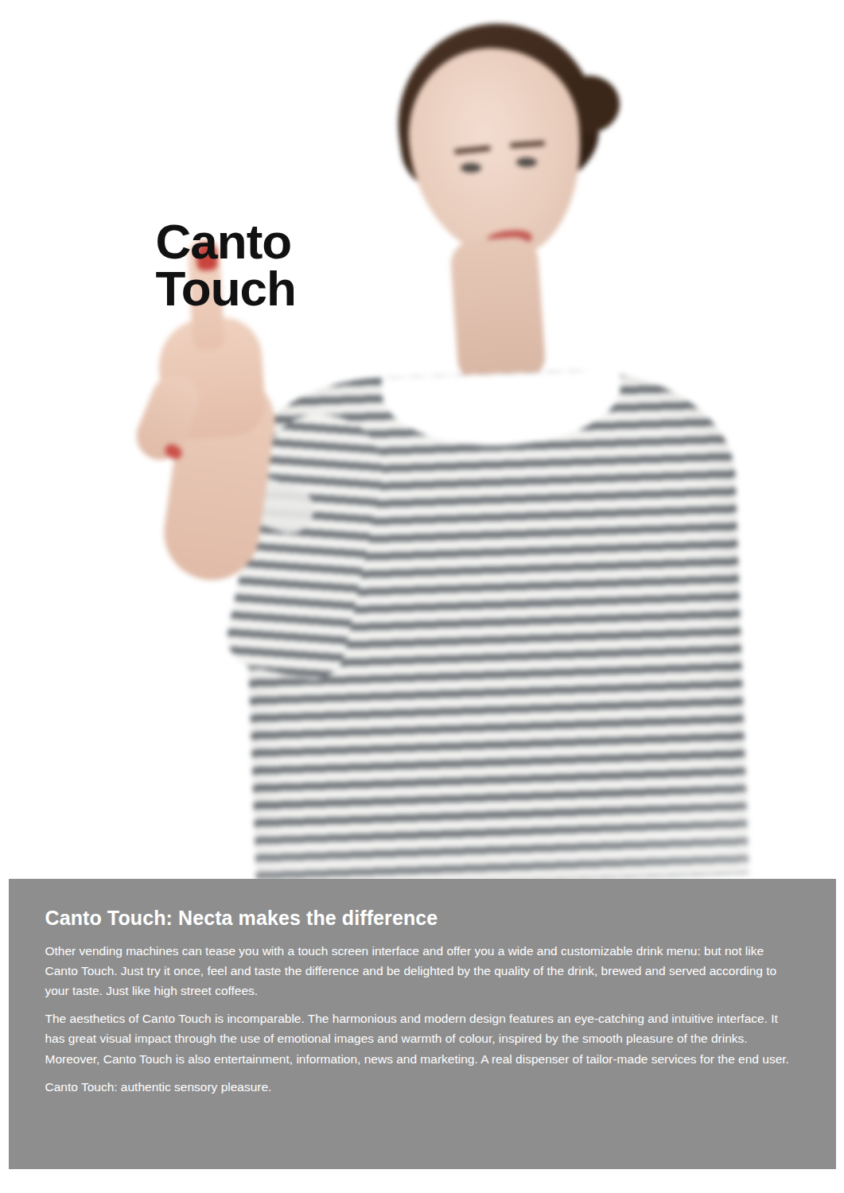CantoTouch
Canto Touch: Necta makes the difference
Other vending machines can tease you with a touch screen interface and offer you a wide and customizable drink menu: but not like Canto Touch. Just try it once, feel and taste the difference and be delighted by the quality of the drink, brewed and served according to your taste. Just like high street coffees.
The aesthetics of Canto Touch is incomparable. The harmonious and modern design features an eye-catching and intuitive interface. It has great visual impact through the use of emotional images and warmth of colour, inspired by the smooth pleasure of the drinks. Moreover, Canto Touch is also entertainment, information, news and marketing. A real dispenser of tailor-made services for the end user.
Canto Touch: authentic sensory pleasure.